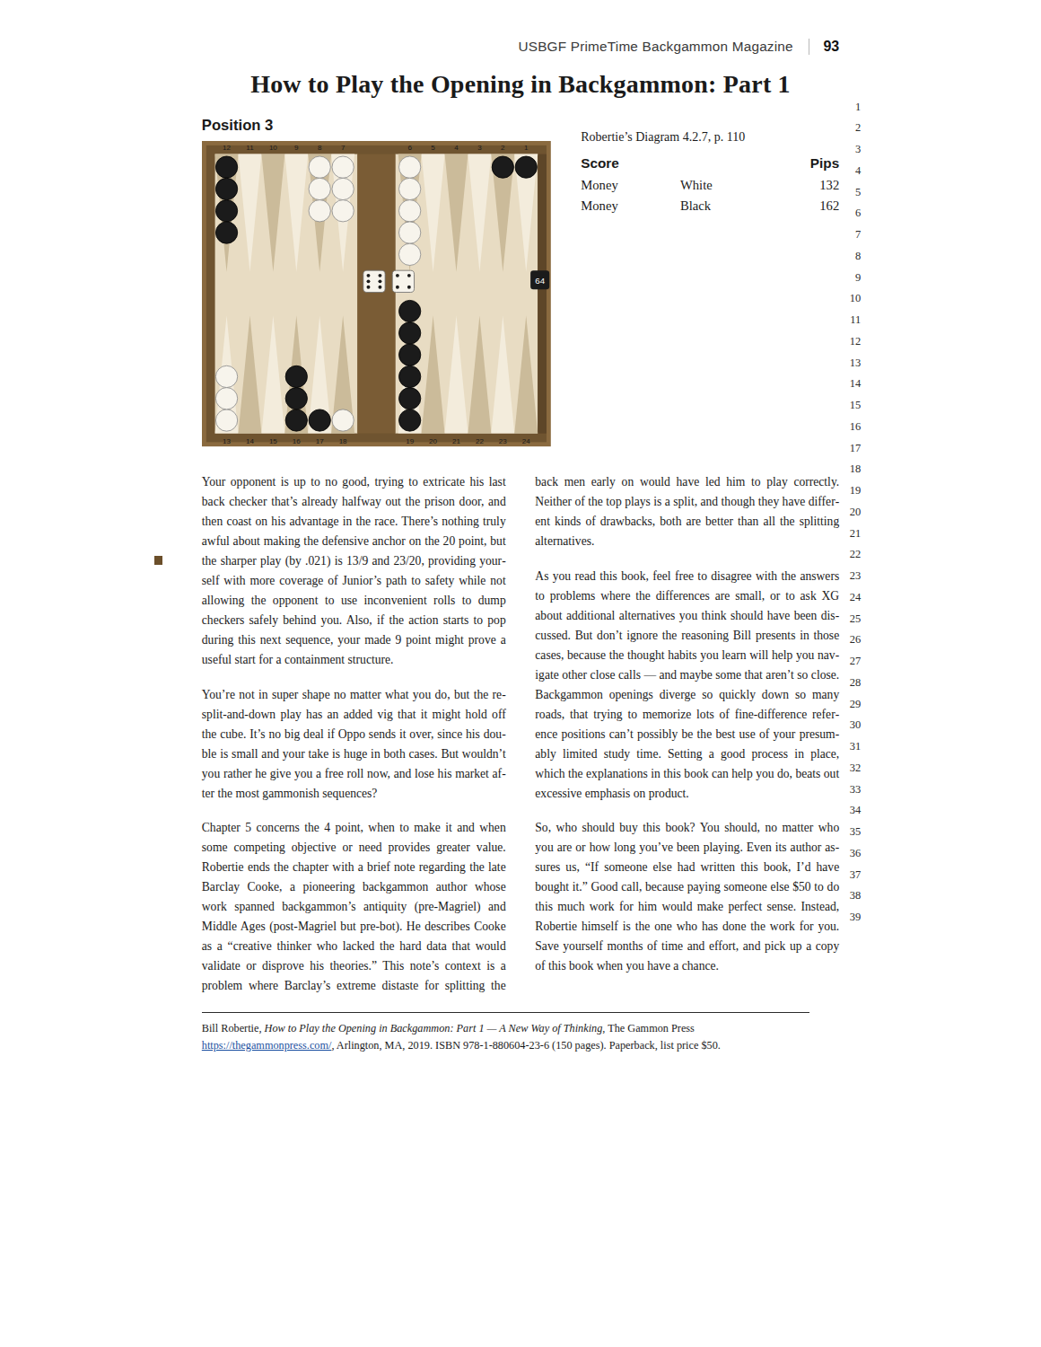12345678910 11121314151617181920 21222324252627282930 313233343536373839
USBGF PrimeTime Backgammon Magazine
93
How to Play the Opening in Backgammon: Part 1
Position 3
64 12 11 10 9 8 7 6 5 4 3 2 1 13 14 15 16 17 18 19 20 21 22 23 24
Robertie’s Diagram 4.2.7, p. 110
| Score | | Pips |
| --- | --- | --- |
| Money | White | 132 |
| Money | Black | 162 |
Your opponent is up to no good, trying to extricate his last back checker that’s already halfway out the prison door, and then coast on his advantage in the race. There’s nothing truly awful about making the defensive anchor on the 20 point, but the sharper play (by .021) is 13/9 and 23/20, providing yourself with more coverage of Junior’s path to safety while not allowing the opponent to use inconvenient rolls to dump checkers safely behind you. Also, if the action starts to pop during this next sequence, your made 9 point might prove a useful start for a containment structure.
You’re not in super shape no matter what you do, but the resplit-and-down play has an added vig that it might hold off the cube. It’s no big deal if Oppo sends it over, since his double is small and your take is huge in both cases. But wouldn’t you rather he give you a free roll now, and lose his market after the most gammonish sequences?
Chapter 5 concerns the 4 point, when to make it and when some competing objective or need provides greater value. Robertie ends the chapter with a brief note regarding the late Barclay Cooke, a pioneering backgammon author whose work spanned backgammon’s antiquity (pre-Magriel) and Middle Ages (post-Magriel but pre-bot). He describes Cooke as a “creative thinker who lacked the hard data that would validate or disprove his theories.” This note’s context is a problem where Barclay’s extreme distaste for splitting the back men early on would have led him to play correctly. Neither of the top plays is a split, and though they have different kinds of drawbacks, both are better than all the splitting alternatives.
As you read this book, feel free to disagree with the answers to problems where the differences are small, or to ask XG about additional alternatives you think should have been discussed. But don’t ignore the reasoning Bill presents in those cases, because the thought habits you learn will help you navigate other close calls — and maybe some that aren’t so close. Backgammon openings diverge so quickly down so many roads, that trying to memorize lots of fine-difference reference positions can’t possibly be the best use of your presumably limited study time. Setting a good process in place, which the explanations in this book can help you do, beats out excessive emphasis on product.
So, who should buy this book? You should, no matter who you are or how long you’ve been playing. Even its author assures us, “If someone else had written this book, I’d have bought it.” Good call, because paying someone else $50 to do this much work for him would make perfect sense. Instead, Robertie himself is the one who has done the work for you. Save yourself months of time and effort, and pick up a copy of this book when you have a chance.
Bill Robertie, How to Play the Opening in Backgammon: Part 1 — A New Way of Thinking, The Gammon Press https://thegammonpress.com/, Arlington, MA, 2019. ISBN 978-1-880604-23-6 (150 pages). Paperback, list price $50.